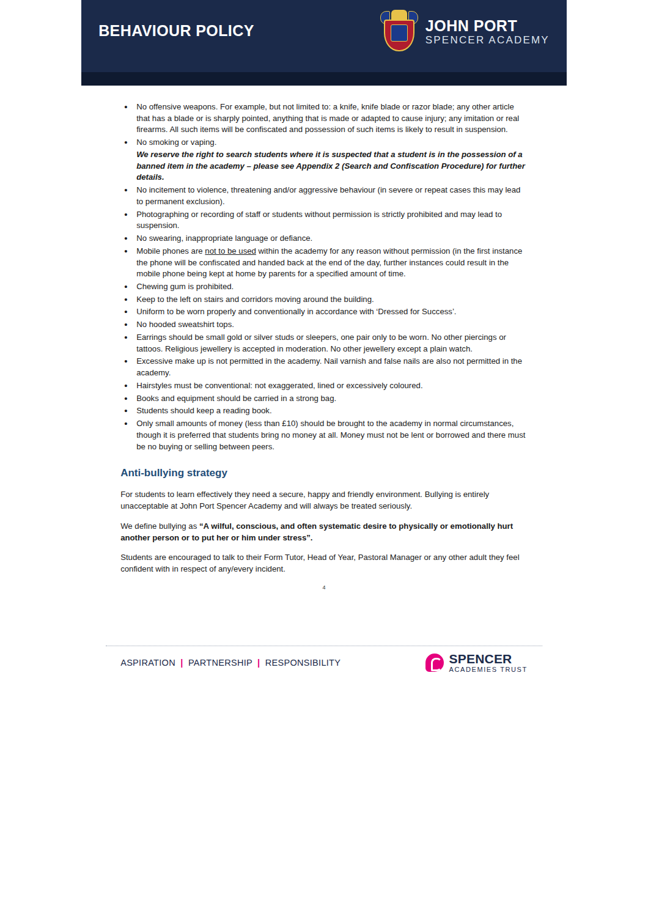BEHAVIOUR POLICY
JOHN PORT
SPENCER ACADEMY
No offensive weapons. For example, but not limited to: a knife, knife blade or razor blade; any other article that has a blade or is sharply pointed, anything that is made or adapted to cause injury; any imitation or real firearms. All such items will be confiscated and possession of such items is likely to result in suspension.
No smoking or vaping. We reserve the right to search students where it is suspected that a student is in the possession of a banned item in the academy – please see Appendix 2 (Search and Confiscation Procedure) for further details.
No incitement to violence, threatening and/or aggressive behaviour (in severe or repeat cases this may lead to permanent exclusion).
Photographing or recording of staff or students without permission is strictly prohibited and may lead to suspension.
No swearing, inappropriate language or defiance.
Mobile phones are not to be used within the academy for any reason without permission (in the first instance the phone will be confiscated and handed back at the end of the day, further instances could result in the mobile phone being kept at home by parents for a specified amount of time.
Chewing gum is prohibited.
Keep to the left on stairs and corridors moving around the building.
Uniform to be worn properly and conventionally in accordance with ‘Dressed for Success’.
No hooded sweatshirt tops.
Earrings should be small gold or silver studs or sleepers, one pair only to be worn. No other piercings or tattoos. Religious jewellery is accepted in moderation. No other jewellery except a plain watch.
Excessive make up is not permitted in the academy. Nail varnish and false nails are also not permitted in the academy.
Hairstyles must be conventional: not exaggerated, lined or excessively coloured.
Books and equipment should be carried in a strong bag.
Students should keep a reading book.
Only small amounts of money (less than £10) should be brought to the academy in normal circumstances, though it is preferred that students bring no money at all. Money must not be lent or borrowed and there must be no buying or selling between peers.
Anti-bullying strategy
For students to learn effectively they need a secure, happy and friendly environment. Bullying is entirely unacceptable at John Port Spencer Academy and will always be treated seriously.
We define bullying as “A wilful, conscious, and often systematic desire to physically or emotionally hurt another person or to put her or him under stress”.
Students are encouraged to talk to their Form Tutor, Head of Year, Pastoral Manager or any other adult they feel confident with in respect of any/every incident.
4
ASPIRATION | PARTNERSHIP | RESPONSIBILITY
SPENCER
ACADEMIES TRUST